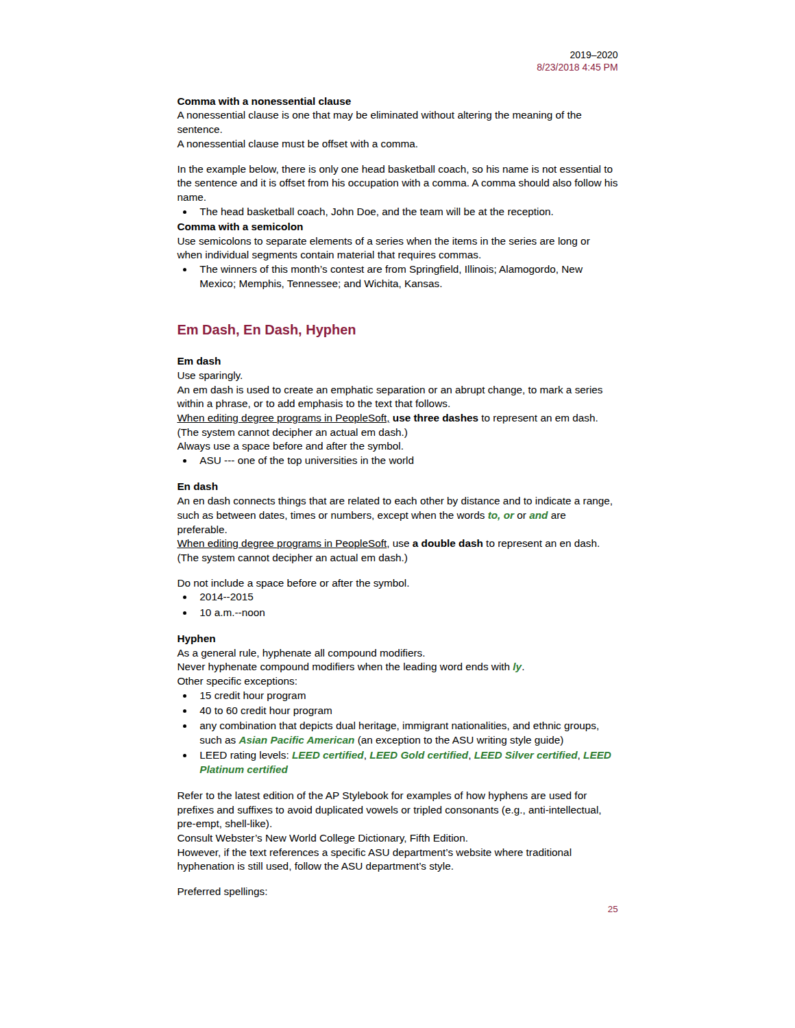2019–2020
8/23/2018 4:45 PM
Comma with a nonessential clause
A nonessential clause is one that may be eliminated without altering the meaning of the sentence.
A nonessential clause must be offset with a comma.
In the example below, there is only one head basketball coach, so his name is not essential to the sentence and it is offset from his occupation with a comma. A comma should also follow his name.
The head basketball coach, John Doe, and the team will be at the reception.
Comma with a semicolon
Use semicolons to separate elements of a series when the items in the series are long or when individual segments contain material that requires commas.
The winners of this month’s contest are from Springfield, Illinois; Alamogordo, New Mexico; Memphis, Tennessee; and Wichita, Kansas.
Em Dash, En Dash, Hyphen
Em dash
Use sparingly.
An em dash is used to create an emphatic separation or an abrupt change, to mark a series within a phrase, or to add emphasis to the text that follows.
When editing degree programs in PeopleSoft, use three dashes to represent an em dash. (The system cannot decipher an actual em dash.)
Always use a space before and after the symbol.
ASU --- one of the top universities in the world
En dash
An en dash connects things that are related to each other by distance and to indicate a range, such as between dates, times or numbers, except when the words to, or or and are preferable.
When editing degree programs in PeopleSoft, use a double dash to represent an en dash. (The system cannot decipher an actual em dash.)
Do not include a space before or after the symbol.
2014--2015
10 a.m.--noon
Hyphen
As a general rule, hyphenate all compound modifiers.
Never hyphenate compound modifiers when the leading word ends with ly.
Other specific exceptions:
15 credit hour program
40 to 60 credit hour program
any combination that depicts dual heritage, immigrant nationalities, and ethnic groups, such as Asian Pacific American (an exception to the ASU writing style guide)
LEED rating levels: LEED certified, LEED Gold certified, LEED Silver certified, LEED Platinum certified
Refer to the latest edition of the AP Stylebook for examples of how hyphens are used for prefixes and suffixes to avoid duplicated vowels or tripled consonants (e.g., anti-intellectual, pre-empt, shell-like).
Consult Webster’s New World College Dictionary, Fifth Edition.
However, if the text references a specific ASU department’s website where traditional hyphenation is still used, follow the ASU department’s style.
Preferred spellings:
25